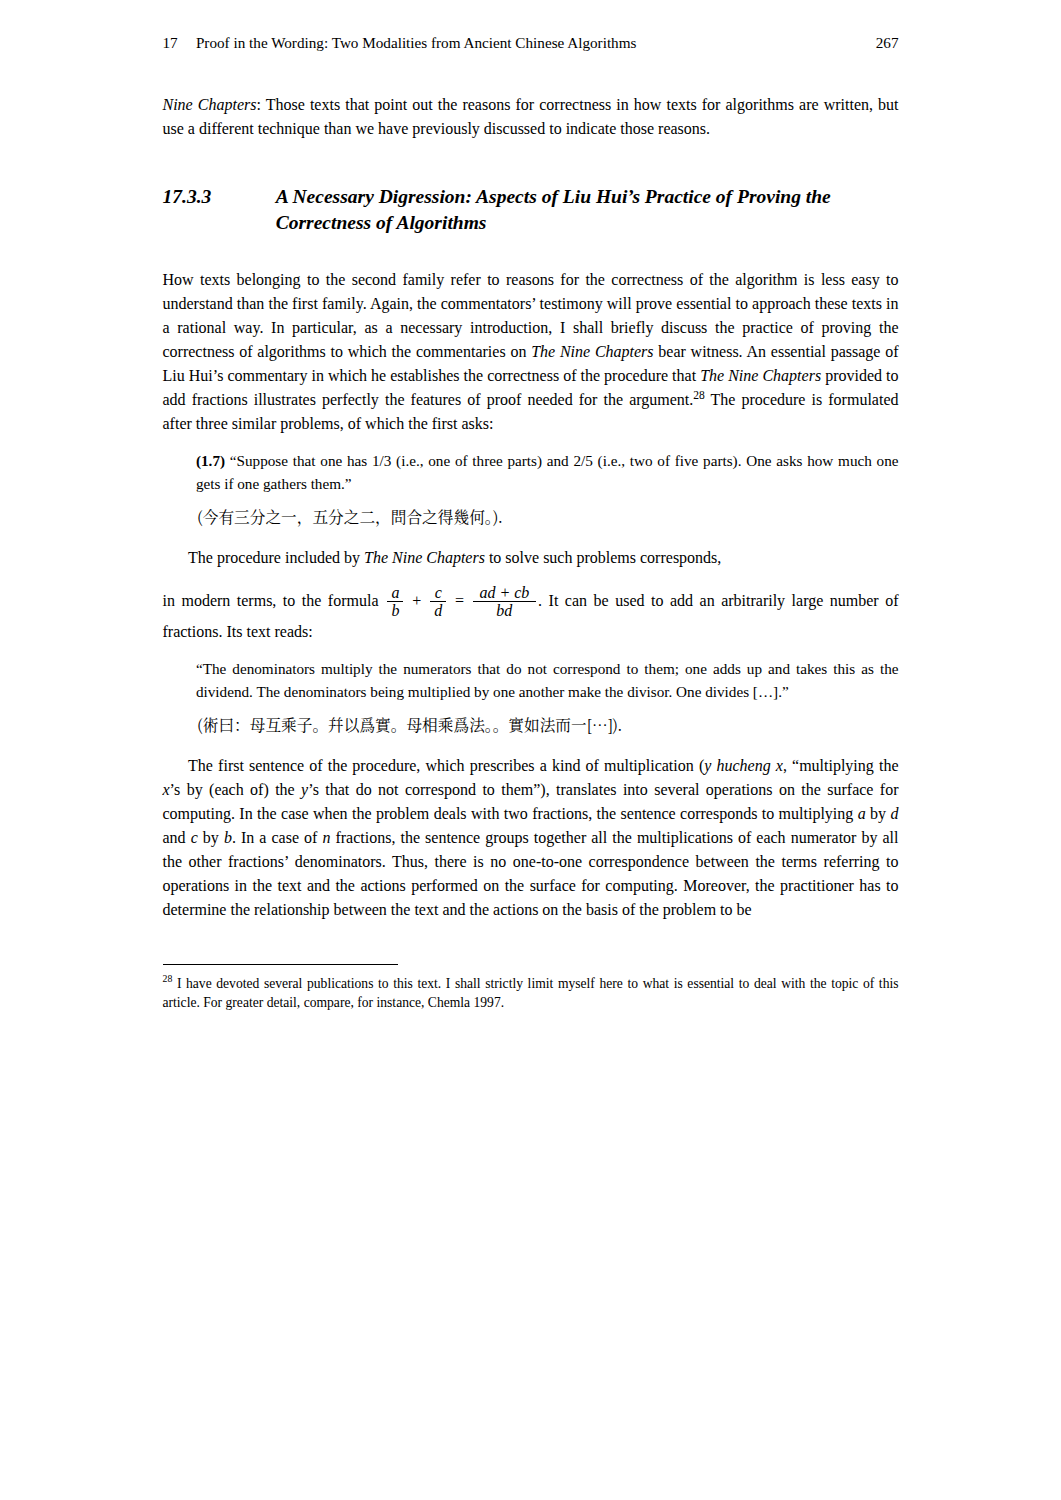17 Proof in the Wording: Two Modalities from Ancient Chinese Algorithms
267
Nine Chapters: Those texts that point out the reasons for correctness in how texts for algorithms are written, but use a different technique than we have previously discussed to indicate those reasons.
17.3.3 A Necessary Digression: Aspects of Liu Hui’s Practice of Proving the Correctness of Algorithms
How texts belonging to the second family refer to reasons for the correctness of the algorithm is less easy to understand than the first family. Again, the commentators’ testimony will prove essential to approach these texts in a rational way. In particular, as a necessary introduction, I shall briefly discuss the practice of proving the correctness of algorithms to which the commentaries on The Nine Chapters bear witness. An essential passage of Liu Hui’s commentary in which he establishes the correctness of the procedure that The Nine Chapters provided to add fractions illustrates perfectly the features of proof needed for the argument.28 The procedure is formulated after three similar problems, of which the first asks:
(1.7) “Suppose that one has 1/3 (i.e., one of three parts) and 2/5 (i.e., two of five parts). One asks how much one gets if one gathers them.”
(今有三分之一，五分之二，問合之得幾何。).
The procedure included by The Nine Chapters to solve such problems corresponds,
in modern terms, to the formula ab + cd = ad + cb bd. It can be used to add an arbitrarily large number of fractions. Its text reads:
“The denominators multiply the numerators that do not correspond to them; one adds up and takes this as the dividend. The denominators being multiplied by one another make the divisor. One divides […].”
(術曰：母互乘子。幷以爲實。母相乘爲法。。實如法而一[…]).
The first sentence of the procedure, which prescribes a kind of multiplication (y hucheng x, “multiplying the x’s by (each of) the y’s that do not correspond to them”), translates into several operations on the surface for computing. In the case when the problem deals with two fractions, the sentence corresponds to multiplying a by d and c by b. In a case of n fractions, the sentence groups together all the multiplications of each numerator by all the other fractions’ denominators. Thus, there is no one-to-one correspondence between the terms referring to operations in the text and the actions performed on the surface for computing. Moreover, the practitioner has to determine the relationship between the text and the actions on the basis of the problem to be
28 I have devoted several publications to this text. I shall strictly limit myself here to what is essential to deal with the topic of this article. For greater detail, compare, for instance, Chemla 1997.